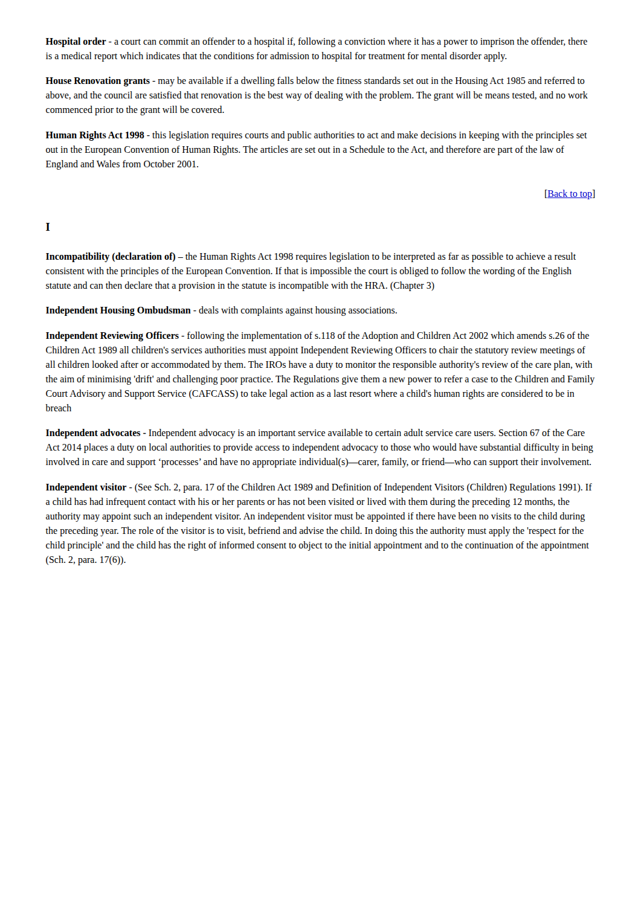Hospital order - a court can commit an offender to a hospital if, following a conviction where it has a power to imprison the offender, there is a medical report which indicates that the conditions for admission to hospital for treatment for mental disorder apply.
House Renovation grants - may be available if a dwelling falls below the fitness standards set out in the Housing Act 1985 and referred to above, and the council are satisfied that renovation is the best way of dealing with the problem. The grant will be means tested, and no work commenced prior to the grant will be covered.
Human Rights Act 1998 - this legislation requires courts and public authorities to act and make decisions in keeping with the principles set out in the European Convention of Human Rights. The articles are set out in a Schedule to the Act, and therefore are part of the law of England and Wales from October 2001.
[Back to top]
I
Incompatibility (declaration of) – the Human Rights Act 1998 requires legislation to be interpreted as far as possible to achieve a result consistent with the principles of the European Convention. If that is impossible the court is obliged to follow the wording of the English statute and can then declare that a provision in the statute is incompatible with the HRA. (Chapter 3)
Independent Housing Ombudsman - deals with complaints against housing associations.
Independent Reviewing Officers - following the implementation of s.118 of the Adoption and Children Act 2002 which amends s.26 of the Children Act 1989 all children's services authorities must appoint Independent Reviewing Officers to chair the statutory review meetings of all children looked after or accommodated by them. The IROs have a duty to monitor the responsible authority's review of the care plan, with the aim of minimising 'drift' and challenging poor practice. The Regulations give them a new power to refer a case to the Children and Family Court Advisory and Support Service (CAFCASS) to take legal action as a last resort where a child's human rights are considered to be in breach
Independent advocates - Independent advocacy is an important service available to certain adult service care users. Section 67 of the Care Act 2014 places a duty on local authorities to provide access to independent advocacy to those who would have substantial difficulty in being involved in care and support ‘processes’ and have no appropriate individual(s)—carer, family, or friend—who can support their involvement.
Independent visitor - (See Sch. 2, para. 17 of the Children Act 1989 and Definition of Independent Visitors (Children) Regulations 1991). If a child has had infrequent contact with his or her parents or has not been visited or lived with them during the preceding 12 months, the authority may appoint such an independent visitor. An independent visitor must be appointed if there have been no visits to the child during the preceding year. The role of the visitor is to visit, befriend and advise the child. In doing this the authority must apply the 'respect for the child principle' and the child has the right of informed consent to object to the initial appointment and to the continuation of the appointment (Sch. 2, para. 17(6)).